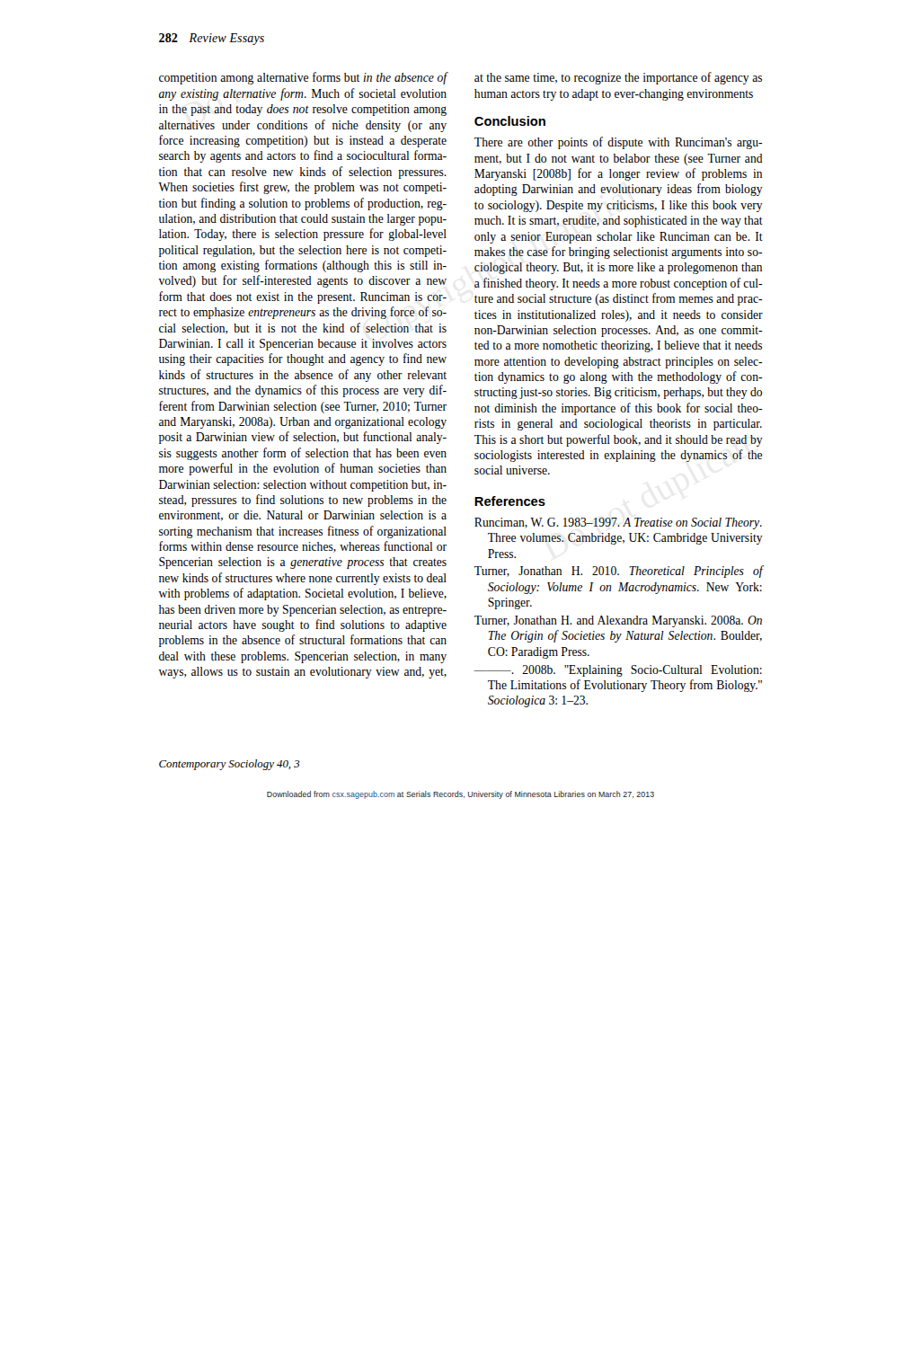282 Review Essays
competition among alternative forms but in the absence of any existing alternative form. Much of societal evolution in the past and today does not resolve competition among alternatives under conditions of niche density (or any force increasing competition) but is instead a desperate search by agents and actors to find a sociocultural formation that can resolve new kinds of selection pressures. When societies first grew, the problem was not competition but finding a solution to problems of production, regulation, and distribution that could sustain the larger population. Today, there is selection pressure for global-level political regulation, but the selection here is not competition among existing formations (although this is still involved) but for self-interested agents to discover a new form that does not exist in the present. Runciman is correct to emphasize entrepreneurs as the driving force of social selection, but it is not the kind of selection that is Darwinian. I call it Spencerian because it involves actors using their capacities for thought and agency to find new kinds of structures in the absence of any other relevant structures, and the dynamics of this process are very different from Darwinian selection (see Turner, 2010; Turner and Maryanski, 2008a). Urban and organizational ecology posit a Darwinian view of selection, but functional analysis suggests another form of selection that has been even more powerful in the evolution of human societies than Darwinian selection: selection without competition but, instead, pressures to find solutions to new problems in the environment, or die. Natural or Darwinian selection is a sorting mechanism that increases fitness of organizational forms within dense resource niches, whereas functional or Spencerian selection is a generative process that creates new kinds of structures where none currently exists to deal with problems of adaptation. Societal evolution, I believe, has been driven more by Spencerian selection, as entrepreneurial actors have sought to find solutions to adaptive problems in the absence of structural formations that can deal with these problems. Spencerian selection, in many ways, allows us to sustain an evolutionary view and, yet, at the same time, to recognize the importance of agency as human actors try to adapt to ever-changing environments
Conclusion
There are other points of dispute with Runciman's argument, but I do not want to belabor these (see Turner and Maryanski [2008b] for a longer review of problems in adopting Darwinian and evolutionary ideas from biology to sociology). Despite my criticisms, I like this book very much. It is smart, erudite, and sophisticated in the way that only a senior European scholar like Runciman can be. It makes the case for bringing selectionist arguments into sociological theory. But, it is more like a prolegomenon than a finished theory. It needs a more robust conception of culture and social structure (as distinct from memes and practices in institutionalized roles), and it needs to consider non-Darwinian selection processes. And, as one committed to a more nomothetic theorizing, I believe that it needs more attention to developing abstract principles on selection dynamics to go along with the methodology of constructing just-so stories. Big criticism, perhaps, but they do not diminish the importance of this book for social theorists in general and sociological theorists in particular. This is a short but powerful book, and it should be read by sociologists interested in explaining the dynamics of the social universe.
References
Runciman, W. G. 1983–1997. A Treatise on Social Theory. Three volumes. Cambridge, UK: Cambridge University Press.
Turner, Jonathan H. 2010. Theoretical Principles of Sociology: Volume I on Macrodynamics. New York: Springer.
Turner, Jonathan H. and Alexandra Maryanski. 2008a. On The Origin of Societies by Natural Selection. Boulder, CO: Paradigm Press.
———. 2008b. ''Explaining Socio-Cultural Evolution: The Limitations of Evolutionary Theory from Biology.'' Sociologica 3: 1–23.
Do not duplicate Copyrighted material Do not duplicate
Contemporary Sociology 40, 3
Downloaded from csx.sagepub.com at Serials Records, University of Minnesota Libraries on March 27, 2013